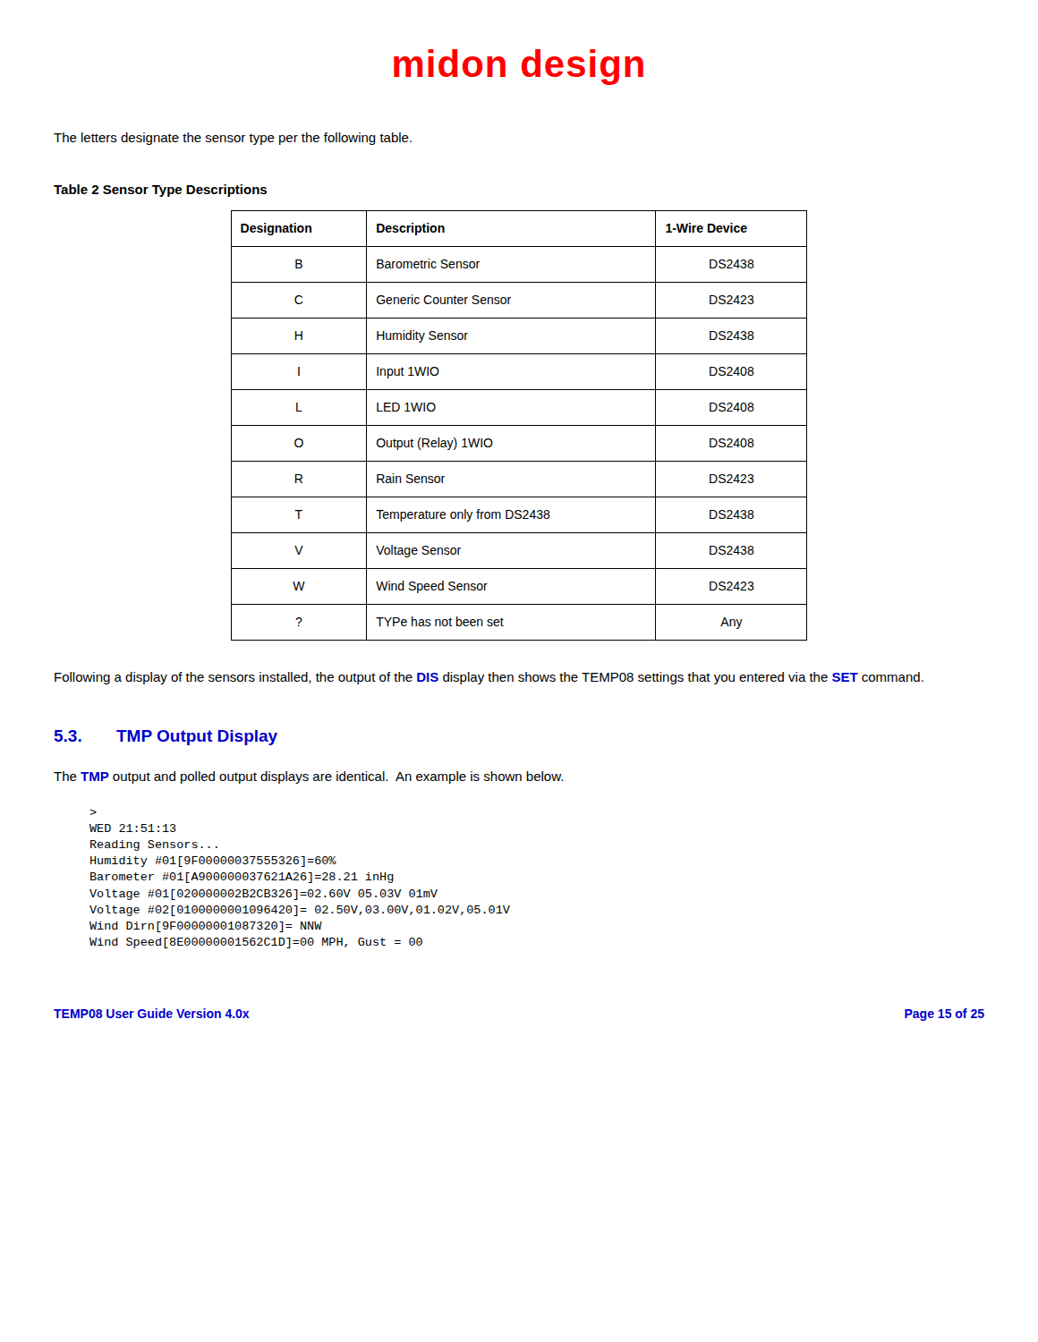midon design
The letters designate the sensor type per the following table.
Table 2 Sensor Type Descriptions
| Designation | Description | 1-Wire Device |
| --- | --- | --- |
| B | Barometric Sensor | DS2438 |
| C | Generic Counter Sensor | DS2423 |
| H | Humidity Sensor | DS2438 |
| I | Input 1WIO | DS2408 |
| L | LED 1WIO | DS2408 |
| O | Output (Relay) 1WIO | DS2408 |
| R | Rain Sensor | DS2423 |
| T | Temperature only from DS2438 | DS2438 |
| V | Voltage Sensor | DS2438 |
| W | Wind Speed Sensor | DS2423 |
| ? | TYPe has not been set | Any |
Following a display of the sensors installed, the output of the DIS display then shows the TEMP08 settings that you entered via the SET command.
5.3. TMP Output Display
The TMP output and polled output displays are identical. An example is shown below.
>
WED 21:51:13
Reading Sensors...
Humidity #01[9F00000037555326]=60%
Barometer #01[A900000037621A26]=28.21 inHg
Voltage #01[020000002B2CB326]=02.60V 05.03V 01mV
Voltage #02[0100000001096420]= 02.50V,03.00V,01.02V,05.01V
Wind Dirn[9F00000001087320]= NNW
Wind Speed[8E00000001562C1D]=00 MPH, Gust = 00
TEMP08 User Guide Version 4.0x Page 15 of 25